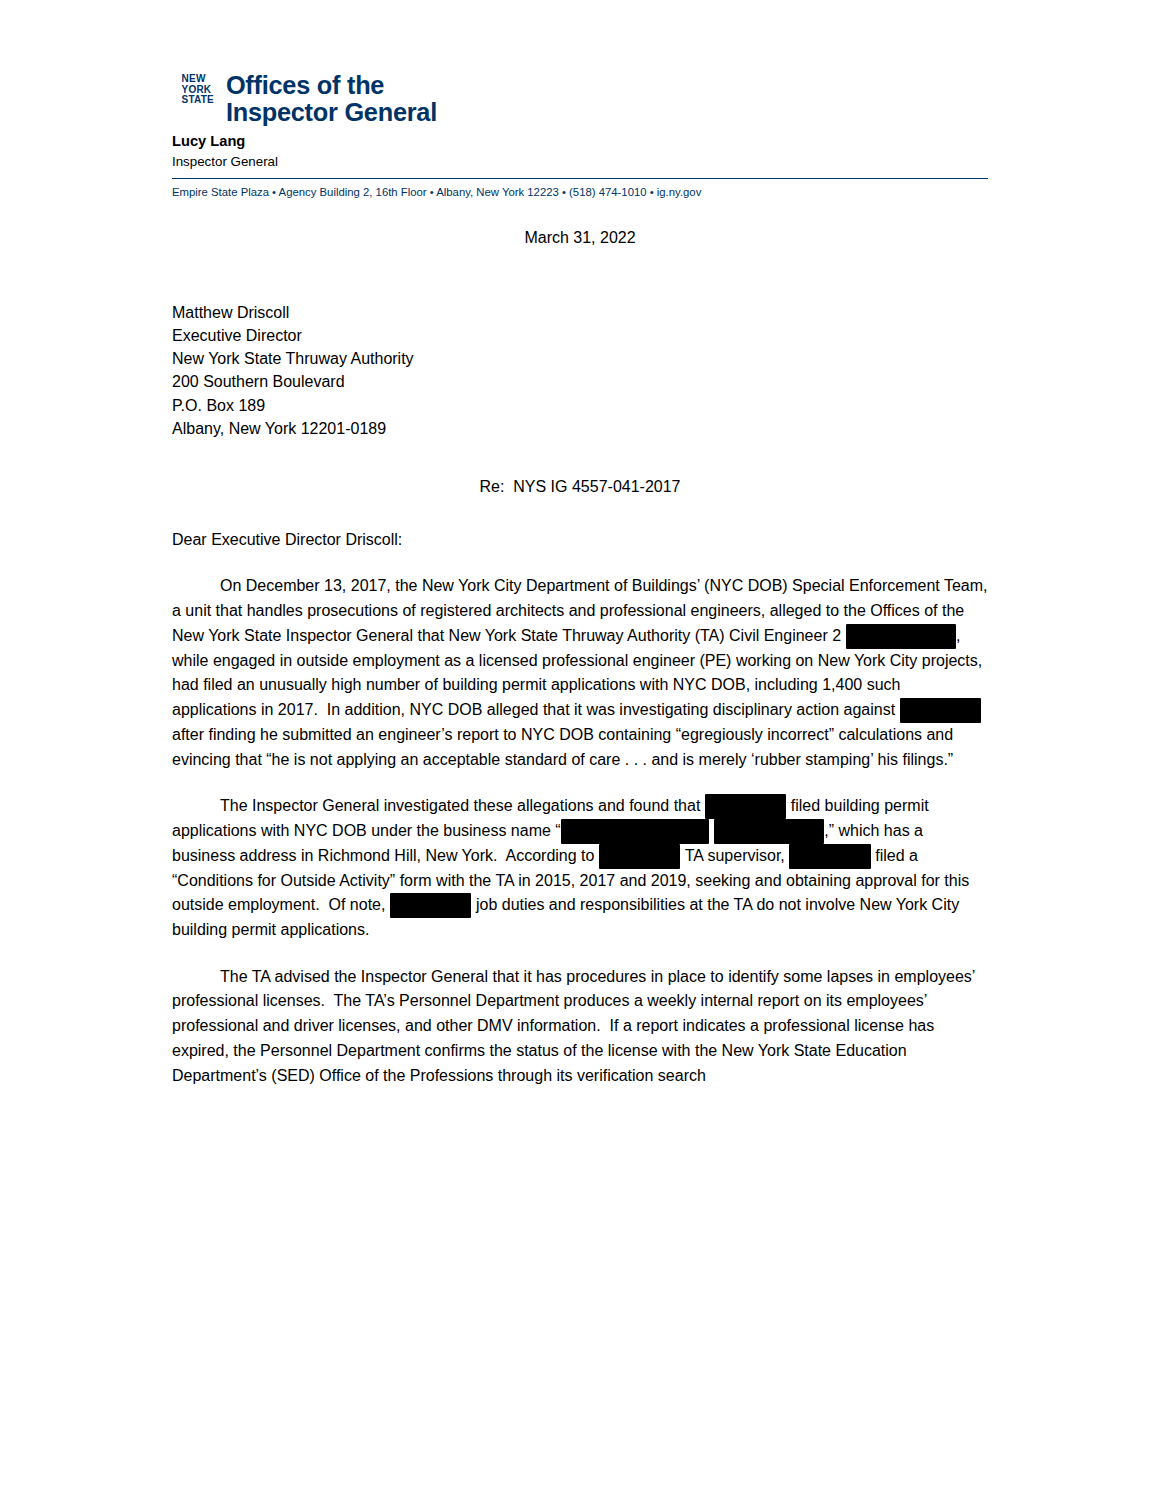NEW YORK STATE
Offices of the Inspector General
Lucy Lang
Inspector General
Empire State Plaza • Agency Building 2, 16th Floor • Albany, New York 12223 • (518) 474-1010 • ig.ny.gov
March 31, 2022
Matthew Driscoll
Executive Director
New York State Thruway Authority
200 Southern Boulevard
P.O. Box 189
Albany, New York 12201-0189
Re: NYS IG 4557-041-2017
Dear Executive Director Driscoll:
On December 13, 2017, the New York City Department of Buildings’ (NYC DOB) Special Enforcement Team, a unit that handles prosecutions of registered architects and professional engineers, alleged to the Offices of the New York State Inspector General that New York State Thruway Authority (TA) Civil Engineer 2 , while engaged in outside employment as a licensed professional engineer (PE) working on New York City projects, had filed an unusually high number of building permit applications with NYC DOB, including 1,400 such applications in 2017. In addition, NYC DOB alleged that it was investigating disciplinary action against after finding he submitted an engineer’s report to NYC DOB containing “egregiously incorrect” calculations and evincing that “he is not applying an acceptable standard of care . . . and is merely ‘rubber stamping’ his filings.”
The Inspector General investigated these allegations and found that filed building permit applications with NYC DOB under the business name “ ,” which has a business address in Richmond Hill, New York. According to TA supervisor, filed a “Conditions for Outside Activity” form with the TA in 2015, 2017 and 2019, seeking and obtaining approval for this outside employment. Of note, job duties and responsibilities at the TA do not involve New York City building permit applications.
The TA advised the Inspector General that it has procedures in place to identify some lapses in employees’ professional licenses. The TA’s Personnel Department produces a weekly internal report on its employees’ professional and driver licenses, and other DMV information. If a report indicates a professional license has expired, the Personnel Department confirms the status of the license with the New York State Education Department’s (SED) Office of the Professions through its verification search